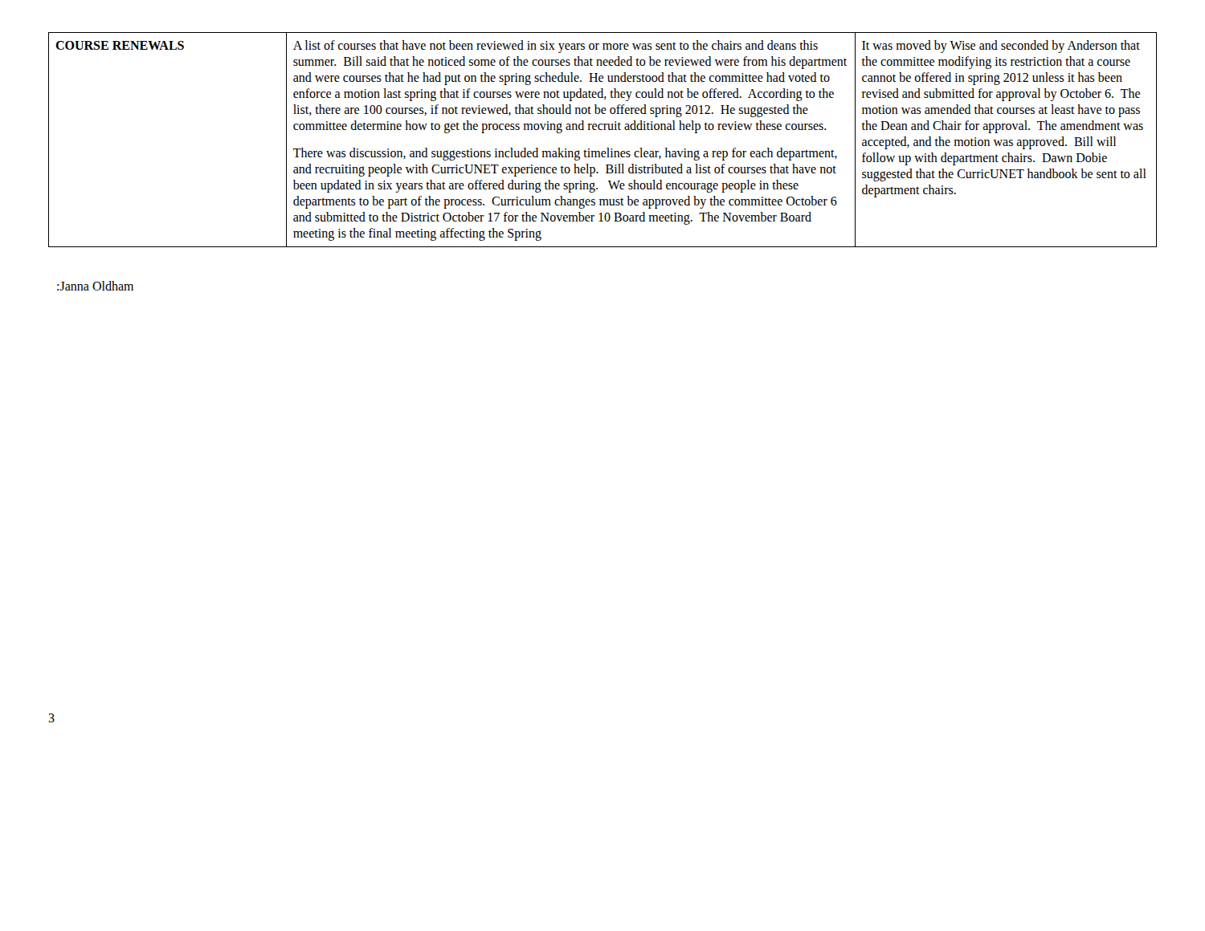| COURSE RENEWALS | A list of courses that have not been reviewed in six years or more was sent to the chairs and deans this summer. Bill said that he noticed some of the courses that needed to be reviewed were from his department and were courses that he had put on the spring schedule. He understood that the committee had voted to enforce a motion last spring that if courses were not updated, they could not be offered. According to the list, there are 100 courses, if not reviewed, that should not be offered spring 2012. He suggested the committee determine how to get the process moving and recruit additional help to review these courses. There was discussion, and suggestions included making timelines clear, having a rep for each department, and recruiting people with CurricUNET experience to help. Bill distributed a list of courses that have not been updated in six years that are offered during the spring. We should encourage people in these departments to be part of the process. Curriculum changes must be approved by the committee October 6 and submitted to the District October 17 for the November 10 Board meeting. The November Board meeting is the final meeting affecting the Spring | It was moved by Wise and seconded by Anderson that the committee modifying its restriction that a course cannot be offered in spring 2012 unless it has been revised and submitted for approval by October 6. The motion was amended that courses at least have to pass the Dean and Chair for approval. The amendment was accepted, and the motion was approved. Bill will follow up with department chairs. Dawn Dobie suggested that the CurricUNET handbook be sent to all department chairs. |
:Janna Oldham
3